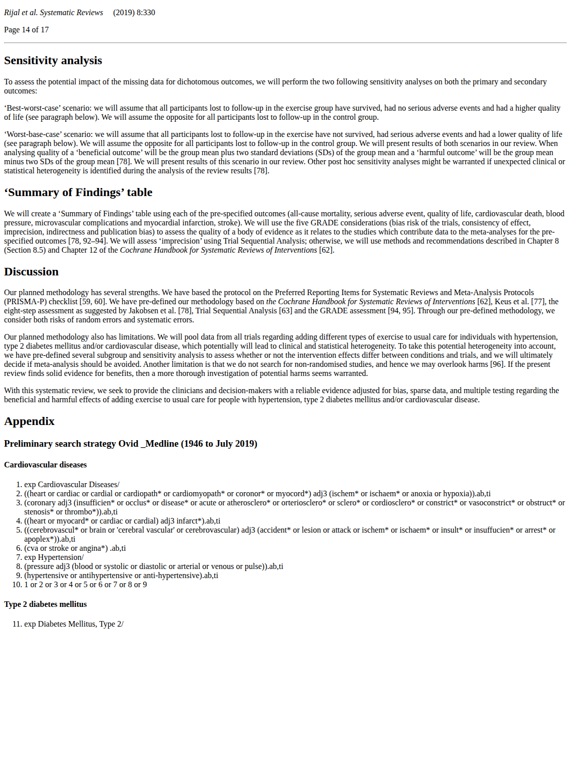Rijal et al. Systematic Reviews (2019) 8:330
Page 14 of 17
Sensitivity analysis
To assess the potential impact of the missing data for dichotomous outcomes, we will perform the two following sensitivity analyses on both the primary and secondary outcomes:
‘Best-worst-case’ scenario: we will assume that all participants lost to follow-up in the exercise group have survived, had no serious adverse events and had a higher quality of life (see paragraph below). We will assume the opposite for all participants lost to follow-up in the control group.
‘Worst-base-case’ scenario: we will assume that all participants lost to follow-up in the exercise have not survived, had serious adverse events and had a lower quality of life (see paragraph below). We will assume the opposite for all participants lost to follow-up in the control group. We will present results of both scenarios in our review. When analysing quality of a ‘beneficial outcome’ will be the group mean plus two standard deviations (SDs) of the group mean and a ‘harmful outcome’ will be the group mean minus two SDs of the group mean [78]. We will present results of this scenario in our review. Other post hoc sensitivity analyses might be warranted if unexpected clinical or statistical heterogeneity is identified during the analysis of the review results [78].
‘Summary of Findings’ table
We will create a ‘Summary of Findings’ table using each of the pre-specified outcomes (all-cause mortality, serious adverse event, quality of life, cardiovascular death, blood pressure, microvascular complications and myocardial infarction, stroke). We will use the five GRADE considerations (bias risk of the trials, consistency of effect, imprecision, indirectness and publication bias) to assess the quality of a body of evidence as it relates to the studies which contribute data to the meta-analyses for the pre-specified outcomes [78, 92–94]. We will assess ‘imprecision’ using Trial Sequential Analysis; otherwise, we will use methods and recommendations described in Chapter 8 (Section 8.5) and Chapter 12 of the Cochrane Handbook for Systematic Reviews of Interventions [62].
Discussion
Our planned methodology has several strengths. We have based the protocol on the Preferred Reporting Items for Systematic Reviews and Meta-Analysis Protocols (PRISMA-P) checklist [59, 60]. We have pre-defined our methodology based on the Cochrane Handbook for Systematic Reviews of Interventions [62], Keus et al. [77], the eight-step assessment as suggested by Jakobsen et al. [78], Trial Sequential Analysis [63] and the GRADE assessment [94, 95]. Through our pre-defined methodology, we consider both risks of random errors and systematic errors.
Our planned methodology also has limitations. We will pool data from all trials regarding adding different types of exercise to usual care for individuals with hypertension, type 2 diabetes mellitus and/or cardiovascular disease, which potentially will lead to clinical and statistical heterogeneity. To take this potential heterogeneity into account, we have pre-defined several subgroup and sensitivity analysis to assess whether or not the intervention effects differ between conditions and trials, and we will ultimately decide if meta-analysis should be avoided. Another limitation is that we do not search for non-randomised studies, and hence we may overlook harms [96]. If the present review finds solid evidence for benefits, then a more thorough investigation of potential harms seems warranted.
With this systematic review, we seek to provide the clinicians and decision-makers with a reliable evidence adjusted for bias, sparse data, and multiple testing regarding the beneficial and harmful effects of adding exercise to usual care for people with hypertension, type 2 diabetes mellitus and/or cardiovascular disease.
Appendix
Preliminary search strategy Ovid _Medline (1946 to July 2019)
Cardiovascular diseases
exp Cardiovascular Diseases/
((heart or cardiac or cardial or cardiopath* or cardiomyopath* or coronor* or myocord*) adj3 (ischem* or ischaem* or anoxia or hypoxia)).ab,ti
(coronary adj3 (insufficien* or occlus* or disease* or acute or atherosclero* or orteriosclero* or sclero* or cordiosclero* or constrict* or vasoconstrict* or obstruct* or stenosis* or thrombo*)).ab,ti
((heart or myocard* or cardiac or cardial) adj3 infarct*).ab,ti
((cerebrovascul* or brain or 'cerebral vascular' or cerebrovascular) adj3 (accident* or lesion or attack or ischem* or ischaem* or insult* or insuffucien* or arrest* or apoplex*)).ab,ti
(cva or stroke or angina*) .ab,ti
exp Hypertension/
(pressure adj3 (blood or systolic or diastolic or arterial or venous or pulse)).ab,ti
(hypertensive or antihypertensive or anti-hypertensive).ab,ti
1 or 2 or 3 or 4 or 5 or 6 or 7 or 8 or 9
Type 2 diabetes mellitus
exp Diabetes Mellitus, Type 2/